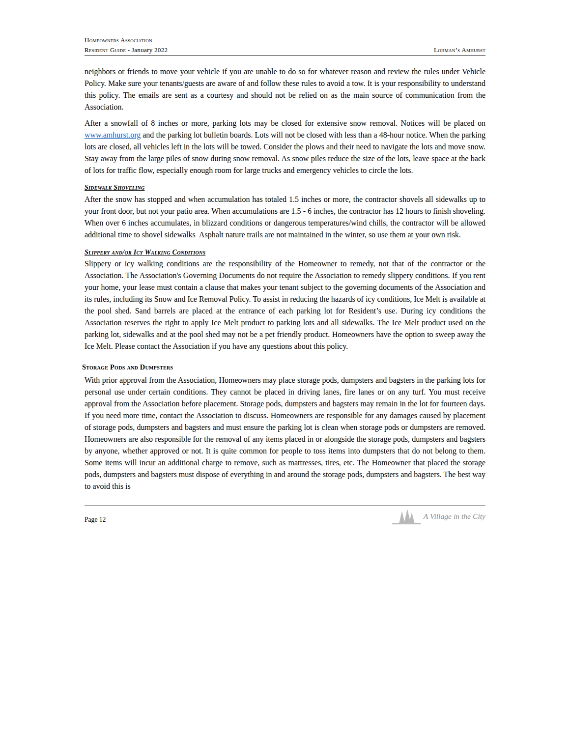Homeowners Association
Resident Guide - January 2022
Lohman’s Amhurst
neighbors or friends to move your vehicle if you are unable to do so for whatever reason and review the rules under Vehicle Policy. Make sure your tenants/guests are aware of and follow these rules to avoid a tow. It is your responsibility to understand this policy. The emails are sent as a courtesy and should not be relied on as the main source of communication from the Association.
After a snowfall of 8 inches or more, parking lots may be closed for extensive snow removal. Notices will be placed on www.amhurst.org and the parking lot bulletin boards. Lots will not be closed with less than a 48-hour notice. When the parking lots are closed, all vehicles left in the lots will be towed. Consider the plows and their need to navigate the lots and move snow. Stay away from the large piles of snow during snow removal. As snow piles reduce the size of the lots, leave space at the back of lots for traffic flow, especially enough room for large trucks and emergency vehicles to circle the lots.
Sidewalk Shoveling
After the snow has stopped and when accumulation has totaled 1.5 inches or more, the contractor shovels all sidewalks up to your front door, but not your patio area. When accumulations are 1.5 - 6 inches, the contractor has 12 hours to finish shoveling. When over 6 inches accumulates, in blizzard conditions or dangerous temperatures/wind chills, the contractor will be allowed additional time to shovel sidewalks Asphalt nature trails are not maintained in the winter, so use them at your own risk.
Slippery and/or Icy Walking Conditions
Slippery or icy walking conditions are the responsibility of the Homeowner to remedy, not that of the contractor or the Association. The Association's Governing Documents do not require the Association to remedy slippery conditions. If you rent your home, your lease must contain a clause that makes your tenant subject to the governing documents of the Association and its rules, including its Snow and Ice Removal Policy. To assist in reducing the hazards of icy conditions, Ice Melt is available at the pool shed. Sand barrels are placed at the entrance of each parking lot for Resident’s use. During icy conditions the Association reserves the right to apply Ice Melt product to parking lots and all sidewalks. The Ice Melt product used on the parking lot, sidewalks and at the pool shed may not be a pet friendly product. Homeowners have the option to sweep away the Ice Melt. Please contact the Association if you have any questions about this policy.
Storage Pods and Dumpsters
With prior approval from the Association, Homeowners may place storage pods, dumpsters and bagsters in the parking lots for personal use under certain conditions. They cannot be placed in driving lanes, fire lanes or on any turf. You must receive approval from the Association before placement. Storage pods, dumpsters and bagsters may remain in the lot for fourteen days. If you need more time, contact the Association to discuss. Homeowners are responsible for any damages caused by placement of storage pods, dumpsters and bagsters and must ensure the parking lot is clean when storage pods or dumpsters are removed. Homeowners are also responsible for the removal of any items placed in or alongside the storage pods, dumpsters and bagsters by anyone, whether approved or not. It is quite common for people to toss items into dumpsters that do not belong to them. Some items will incur an additional charge to remove, such as mattresses, tires, etc. The Homeowner that placed the storage pods, dumpsters and bagsters must dispose of everything in and around the storage pods, dumpsters and bagsters. The best way to avoid this is
Page 12
A Village in the City